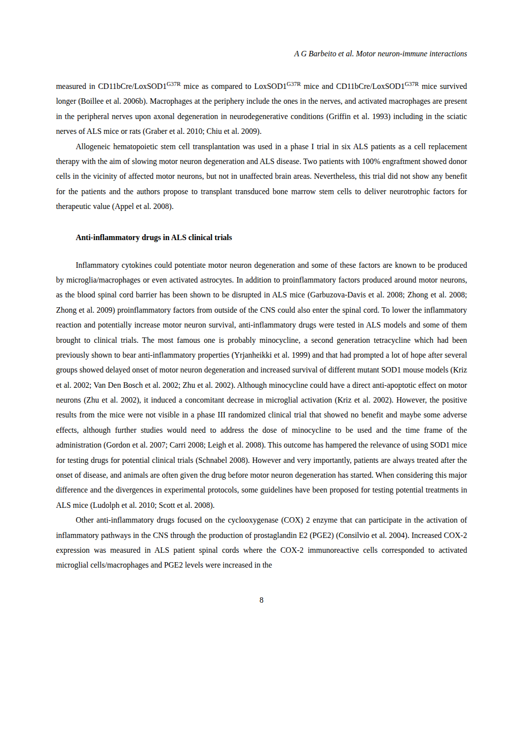A G Barbeito et al. Motor neuron-immune interactions
measured in CD11bCre/LoxSOD1G37R mice as compared to LoxSOD1G37R mice and CD11bCre/LoxSOD1G37R mice survived longer (Boillee et al. 2006b). Macrophages at the periphery include the ones in the nerves, and activated macrophages are present in the peripheral nerves upon axonal degeneration in neurodegenerative conditions (Griffin et al. 1993) including in the sciatic nerves of ALS mice or rats (Graber et al. 2010; Chiu et al. 2009).
Allogeneic hematopoietic stem cell transplantation was used in a phase I trial in six ALS patients as a cell replacement therapy with the aim of slowing motor neuron degeneration and ALS disease. Two patients with 100% engraftment showed donor cells in the vicinity of affected motor neurons, but not in unaffected brain areas. Nevertheless, this trial did not show any benefit for the patients and the authors propose to transplant transduced bone marrow stem cells to deliver neurotrophic factors for therapeutic value (Appel et al. 2008).
Anti-inflammatory drugs in ALS clinical trials
Inflammatory cytokines could potentiate motor neuron degeneration and some of these factors are known to be produced by microglia/macrophages or even activated astrocytes. In addition to proinflammatory factors produced around motor neurons, as the blood spinal cord barrier has been shown to be disrupted in ALS mice (Garbuzova-Davis et al. 2008; Zhong et al. 2008; Zhong et al. 2009) proinflammatory factors from outside of the CNS could also enter the spinal cord. To lower the inflammatory reaction and potentially increase motor neuron survival, anti-inflammatory drugs were tested in ALS models and some of them brought to clinical trials. The most famous one is probably minocycline, a second generation tetracycline which had been previously shown to bear anti-inflammatory properties (Yrjanheikki et al. 1999) and that had prompted a lot of hope after several groups showed delayed onset of motor neuron degeneration and increased survival of different mutant SOD1 mouse models (Kriz et al. 2002; Van Den Bosch et al. 2002; Zhu et al. 2002). Although minocycline could have a direct anti-apoptotic effect on motor neurons (Zhu et al. 2002), it induced a concomitant decrease in microglial activation (Kriz et al. 2002). However, the positive results from the mice were not visible in a phase III randomized clinical trial that showed no benefit and maybe some adverse effects, although further studies would need to address the dose of minocycline to be used and the time frame of the administration (Gordon et al. 2007; Carri 2008; Leigh et al. 2008). This outcome has hampered the relevance of using SOD1 mice for testing drugs for potential clinical trials (Schnabel 2008). However and very importantly, patients are always treated after the onset of disease, and animals are often given the drug before motor neuron degeneration has started. When considering this major difference and the divergences in experimental protocols, some guidelines have been proposed for testing potential treatments in ALS mice (Ludolph et al. 2010; Scott et al. 2008).
Other anti-inflammatory drugs focused on the cyclooxygenase (COX) 2 enzyme that can participate in the activation of inflammatory pathways in the CNS through the production of prostaglandin E2 (PGE2) (Consilvio et al. 2004). Increased COX-2 expression was measured in ALS patient spinal cords where the COX-2 immunoreactive cells corresponded to activated microglial cells/macrophages and PGE2 levels were increased in the
8